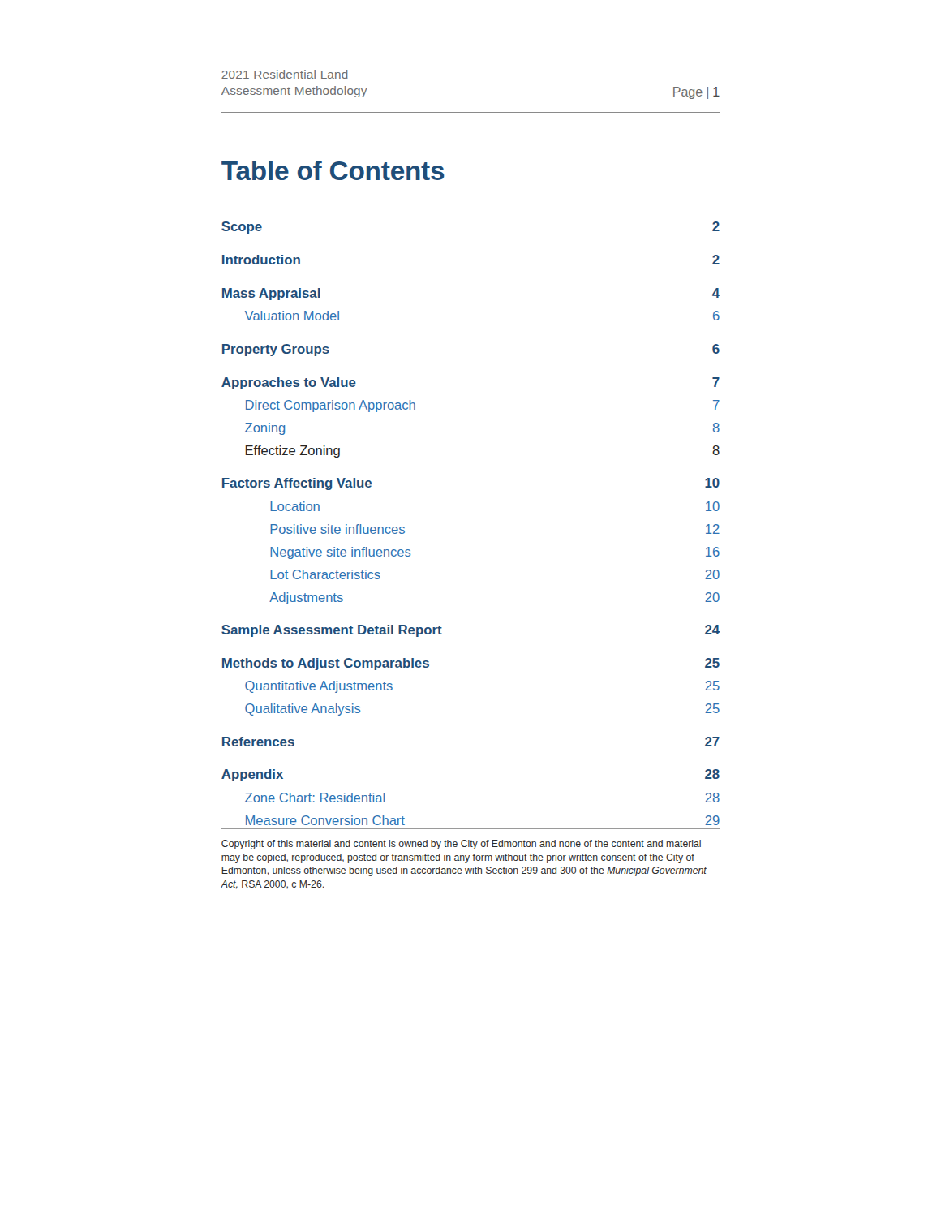2021 Residential Land
Assessment Methodology
Page|1
Table of Contents
Scope 2
Introduction 2
Mass Appraisal 4
Valuation Model 6
Property Groups 6
Approaches to Value 7
Direct Comparison Approach 7
Zoning 8
Effectize Zoning 8
Factors Affecting Value 10
Location 10
Positive site influences 12
Negative site influences 16
Lot Characteristics 20
Adjustments 20
Sample Assessment Detail Report 24
Methods to Adjust Comparables 25
Quantitative Adjustments 25
Qualitative Analysis 25
References 27
Appendix 28
Zone Chart: Residential 28
Measure Conversion Chart 29
Copyright of this material and content is owned by the City of Edmonton and none of the content and material may be copied, reproduced, posted or transmitted in any form without the prior written consent of the City of Edmonton, unless otherwise being used in accordance with Section 299 and 300 of the Municipal Government Act, RSA 2000, c M-26.